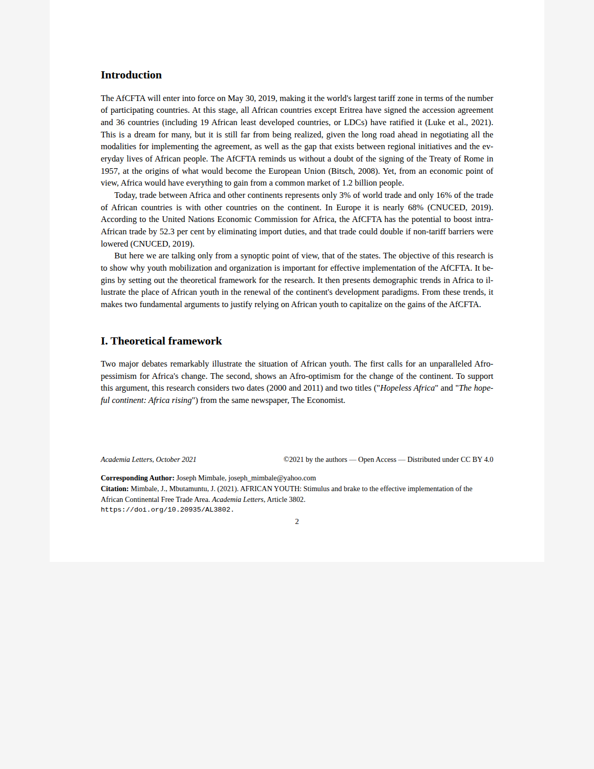Introduction
The AfCFTA will enter into force on May 30, 2019, making it the world's largest tariff zone in terms of the number of participating countries. At this stage, all African countries except Eritrea have signed the accession agreement and 36 countries (including 19 African least developed countries, or LDCs) have ratified it (Luke et al., 2021). This is a dream for many, but it is still far from being realized, given the long road ahead in negotiating all the modalities for implementing the agreement, as well as the gap that exists between regional initiatives and the everyday lives of African people. The AfCFTA reminds us without a doubt of the signing of the Treaty of Rome in 1957, at the origins of what would become the European Union (Bitsch, 2008). Yet, from an economic point of view, Africa would have everything to gain from a common market of 1.2 billion people.
Today, trade between Africa and other continents represents only 3% of world trade and only 16% of the trade of African countries is with other countries on the continent. In Europe it is nearly 68% (CNUCED, 2019). According to the United Nations Economic Commission for Africa, the AfCFTA has the potential to boost intra-African trade by 52.3 per cent by eliminating import duties, and that trade could double if non-tariff barriers were lowered (CNUCED, 2019).
But here we are talking only from a synoptic point of view, that of the states. The objective of this research is to show why youth mobilization and organization is important for effective implementation of the AfCFTA. It begins by setting out the theoretical framework for the research. It then presents demographic trends in Africa to illustrate the place of African youth in the renewal of the continent's development paradigms. From these trends, it makes two fundamental arguments to justify relying on African youth to capitalize on the gains of the AfCFTA.
I. Theoretical framework
Two major debates remarkably illustrate the situation of African youth. The first calls for an unparalleled Afro-pessimism for Africa's change. The second, shows an Afro-optimism for the change of the continent. To support this argument, this research considers two dates (2000 and 2011) and two titles ("Hopeless Africa" and "The hopeful continent: Africa rising") from the same newspaper, The Economist.
Academia Letters, October 2021 ©2021 by the authors — Open Access — Distributed under CC BY 4.0
Corresponding Author: Joseph Mimbale, joseph_mimbale@yahoo.com
Citation: Mimbale, J., Mbutamuntu, J. (2021). AFRICAN YOUTH: Stimulus and brake to the effective implementation of the African Continental Free Trade Area. Academia Letters, Article 3802.
https://doi.org/10.20935/AL3802.
2